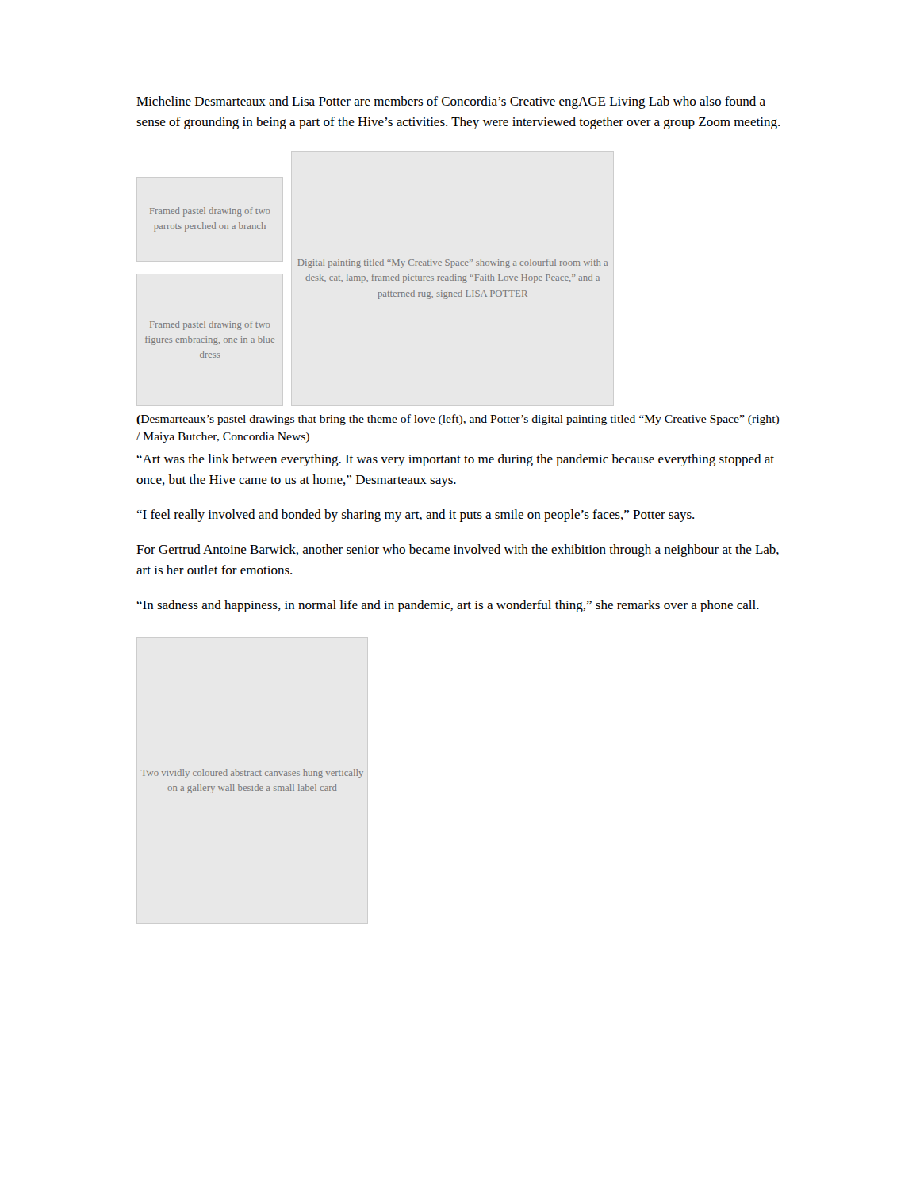Micheline Desmarteaux and Lisa Potter are members of Concordia’s Creative engAGE Living Lab who also found a sense of grounding in being a part of the Hive’s activities. They were interviewed together over a group Zoom meeting.
Framed pastel drawing of two parrots perched on a branch
Framed pastel drawing of two figures embracing, one in a blue dress
Digital painting titled “My Creative Space” showing a colourful room with a desk, cat, lamp, framed pictures reading “Faith Love Hope Peace,” and a patterned rug, signed LISA POTTER
(Desmarteaux’s pastel drawings that bring the theme of love (left), and Potter’s digital painting titled “My Creative Space” (right) / Maiya Butcher, Concordia News)
“Art was the link between everything. It was very important to me during the pandemic because everything stopped at once, but the Hive came to us at home,” Desmarteaux says.
“I feel really involved and bonded by sharing my art, and it puts a smile on people’s faces,” Potter says.
For Gertrud Antoine Barwick, another senior who became involved with the exhibition through a neighbour at the Lab, art is her outlet for emotions.
“In sadness and happiness, in normal life and in pandemic, art is a wonderful thing,” she remarks over a phone call.
Two vividly coloured abstract canvases hung vertically on a gallery wall beside a small label card